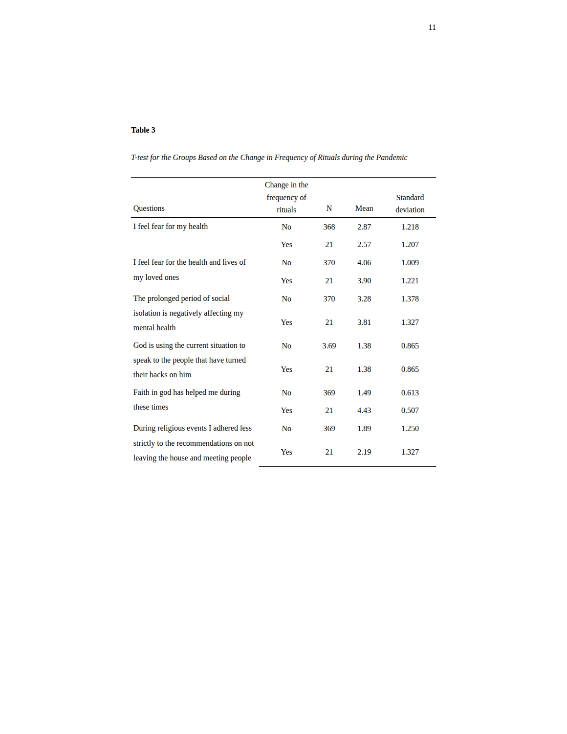11
Table 3
T-test for the Groups Based on the Change in Frequency of Rituals during the Pandemic
| Questions | Change in the frequency of rituals | N | Mean | Standard deviation |
| --- | --- | --- | --- | --- |
| I feel fear for my health | No | 368 | 2.87 | 1.218 |
| Yes | 21 | 2.57 | 1.207 |
| I feel fear for the health and lives of my loved ones | No | 370 | 4.06 | 1.009 |
| Yes | 21 | 3.90 | 1.221 |
| The prolonged period of social isolation is negatively affecting my mental health | No | 370 | 3.28 | 1.378 |
| Yes | 21 | 3.81 | 1.327 |
| God is using the current situation to speak to the people that have turned their backs on him | No | 3.69 | 1.38 | 0.865 |
| Yes | 21 | 1.38 | 0.865 |
| Faith in god has helped me during these times | No | 369 | 1.49 | 0.613 |
| Yes | 21 | 4.43 | 0.507 |
| During religious events I adhered less strictly to the recommendations on not leaving the house and meeting people | No | 369 | 1.89 | 1.250 |
| Yes | 21 | 2.19 | 1.327 |